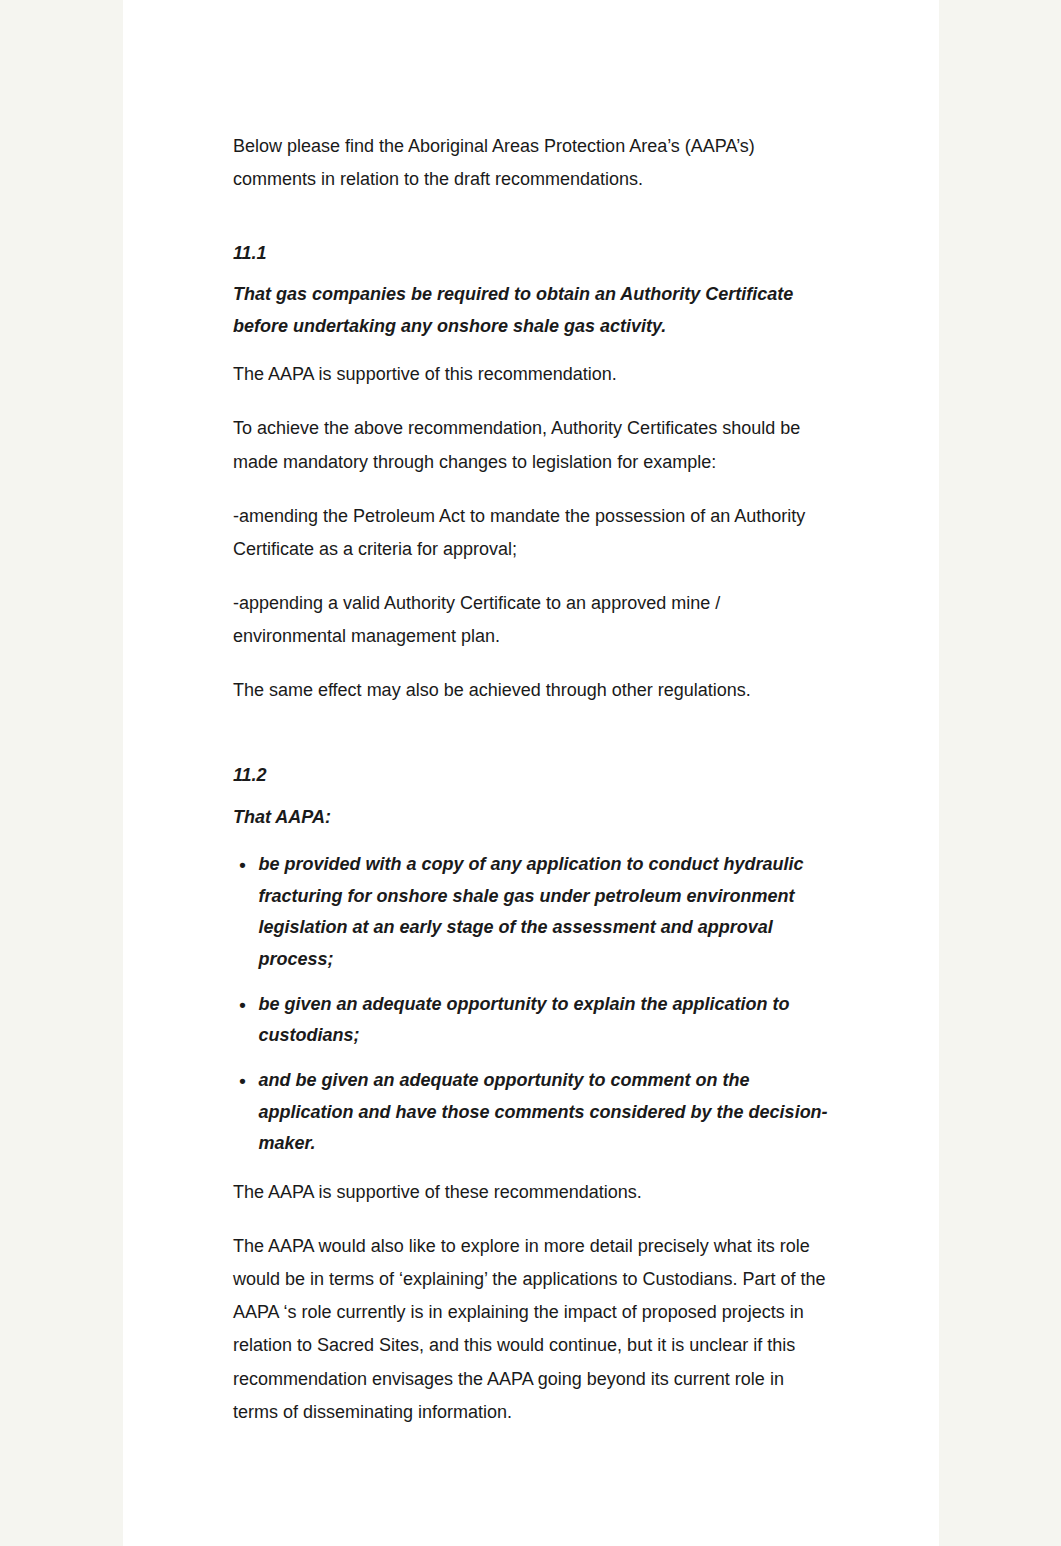Below please find the Aboriginal Areas Protection Area’s (AAPA’s) comments in relation to the draft recommendations.
11.1
That gas companies be required to obtain an Authority Certificate before undertaking any onshore shale gas activity.
The AAPA is supportive of this recommendation.
To achieve the above recommendation, Authority Certificates should be made mandatory through changes to legislation for example:
-amending the Petroleum Act to mandate the possession of an Authority Certificate as a criteria for approval;
-appending a valid Authority Certificate to an approved mine / environmental management plan.
The same effect may also be achieved through other regulations.
11.2
That AAPA:
be provided with a copy of any application to conduct hydraulic fracturing for onshore shale gas under petroleum environment legislation at an early stage of the assessment and approval process;
be given an adequate opportunity to explain the application to custodians;
and be given an adequate opportunity to comment on the application and have those comments considered by the decision-maker.
The AAPA is supportive of these recommendations.
The AAPA would also like to explore in more detail precisely what its role would be in terms of ‘explaining’ the applications to Custodians. Part of the AAPA ‘s role currently is in explaining the impact of proposed projects in relation to Sacred Sites, and this would continue, but it is unclear if this recommendation envisages the AAPA going beyond its current role in terms of disseminating information.